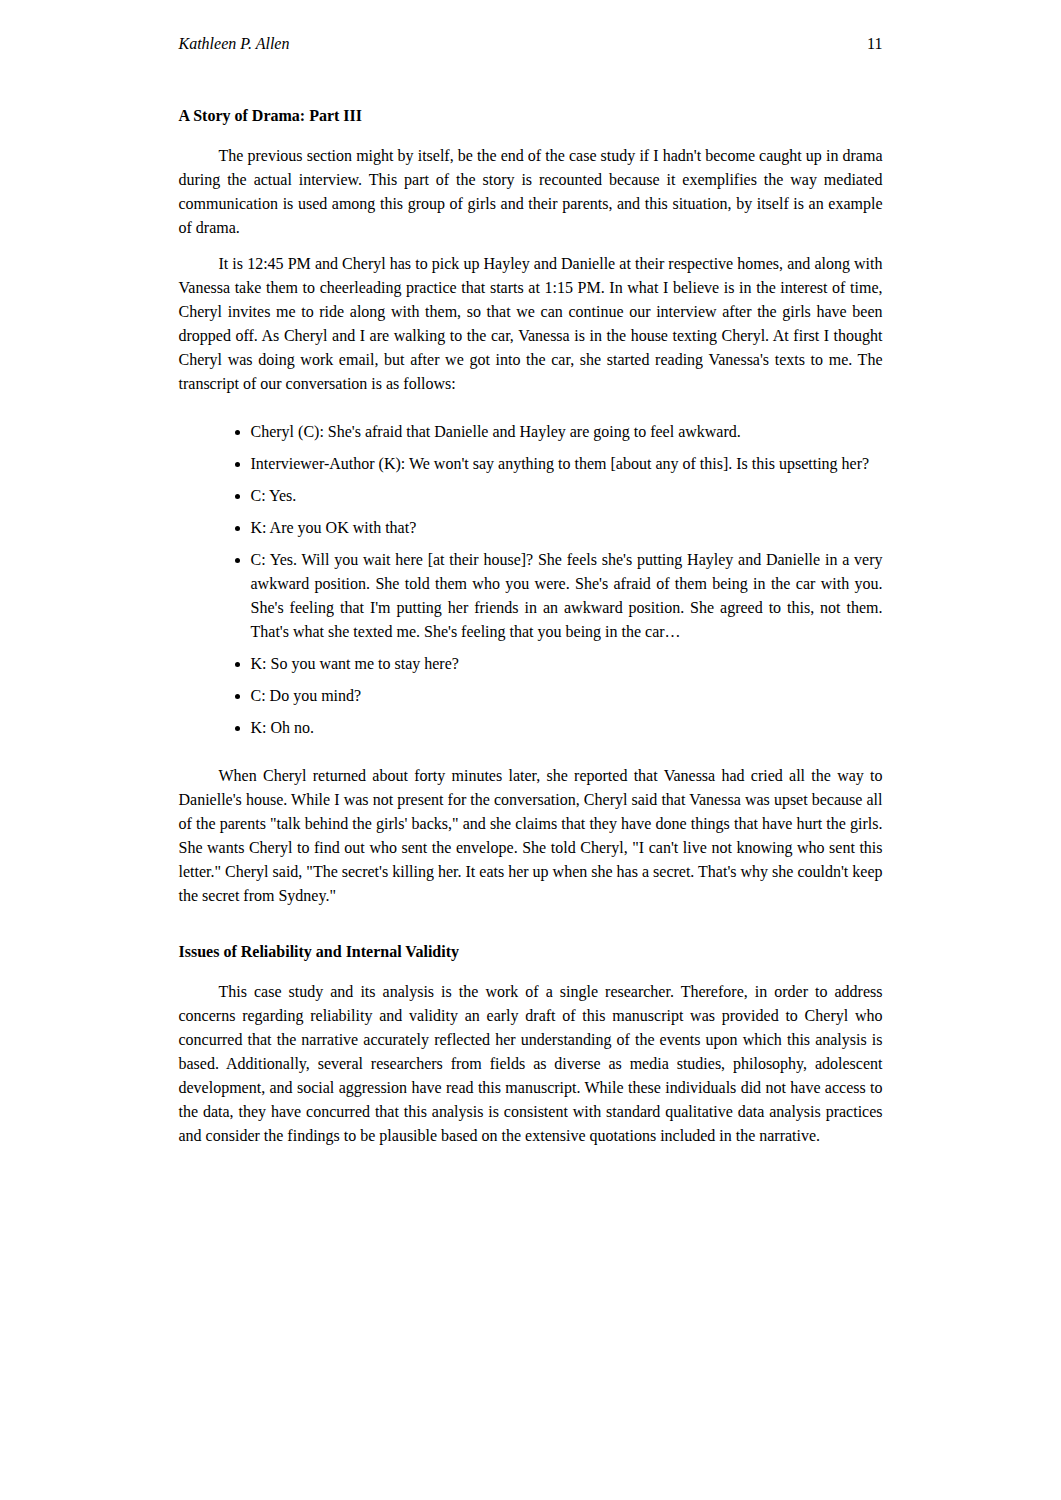Kathleen P. Allen 11
A Story of Drama: Part III
The previous section might by itself, be the end of the case study if I hadn't become caught up in drama during the actual interview. This part of the story is recounted because it exemplifies the way mediated communication is used among this group of girls and their parents, and this situation, by itself is an example of drama.
It is 12:45 PM and Cheryl has to pick up Hayley and Danielle at their respective homes, and along with Vanessa take them to cheerleading practice that starts at 1:15 PM. In what I believe is in the interest of time, Cheryl invites me to ride along with them, so that we can continue our interview after the girls have been dropped off. As Cheryl and I are walking to the car, Vanessa is in the house texting Cheryl. At first I thought Cheryl was doing work email, but after we got into the car, she started reading Vanessa's texts to me. The transcript of our conversation is as follows:
Cheryl (C): She's afraid that Danielle and Hayley are going to feel awkward.
Interviewer-Author (K): We won't say anything to them [about any of this]. Is this upsetting her?
C: Yes.
K: Are you OK with that?
C: Yes. Will you wait here [at their house]? She feels she's putting Hayley and Danielle in a very awkward position. She told them who you were. She's afraid of them being in the car with you. She's feeling that I'm putting her friends in an awkward position. She agreed to this, not them. That's what she texted me. She's feeling that you being in the car…
K: So you want me to stay here?
C: Do you mind?
K: Oh no.
When Cheryl returned about forty minutes later, she reported that Vanessa had cried all the way to Danielle's house. While I was not present for the conversation, Cheryl said that Vanessa was upset because all of the parents "talk behind the girls' backs," and she claims that they have done things that have hurt the girls. She wants Cheryl to find out who sent the envelope. She told Cheryl, "I can't live not knowing who sent this letter." Cheryl said, "The secret's killing her. It eats her up when she has a secret. That's why she couldn't keep the secret from Sydney."
Issues of Reliability and Internal Validity
This case study and its analysis is the work of a single researcher. Therefore, in order to address concerns regarding reliability and validity an early draft of this manuscript was provided to Cheryl who concurred that the narrative accurately reflected her understanding of the events upon which this analysis is based. Additionally, several researchers from fields as diverse as media studies, philosophy, adolescent development, and social aggression have read this manuscript. While these individuals did not have access to the data, they have concurred that this analysis is consistent with standard qualitative data analysis practices and consider the findings to be plausible based on the extensive quotations included in the narrative.